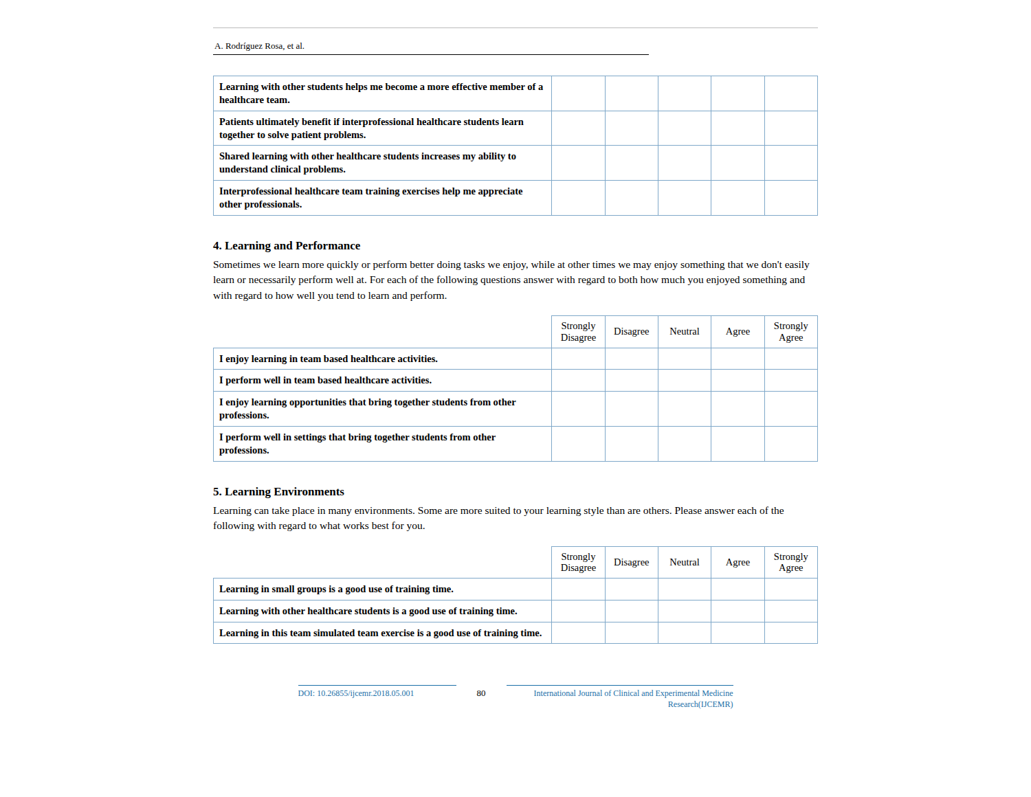A. Rodríguez Rosa, et al.
| Learning with other students helps me become a more effective member of a healthcare team. | | | | | |
| Patients ultimately benefit if interprofessional healthcare students learn together to solve patient problems. | | | | | |
| Shared learning with other healthcare students increases my ability to understand clinical problems. | | | | | |
| Interprofessional healthcare team training exercises help me appreciate other professionals. | | | | | |
4. Learning and Performance
Sometimes we learn more quickly or perform better doing tasks we enjoy, while at other times we may enjoy something that we don't easily learn or necessarily perform well at. For each of the following questions answer with regard to both how much you enjoyed something and with regard to how well you tend to learn and perform.
| | Strongly Disagree | Disagree | Neutral | Agree | Strongly Agree |
| --- | --- | --- | --- | --- | --- |
| I enjoy learning in team based healthcare activities. | | | | | |
| I perform well in team based healthcare activities. | | | | | |
| I enjoy learning opportunities that bring together students from other professions. | | | | | |
| I perform well in settings that bring together students from other professions. | | | | | |
5. Learning Environments
Learning can take place in many environments. Some are more suited to your learning style than are others. Please answer each of the following with regard to what works best for you.
| | Strongly Disagree | Disagree | Neutral | Agree | Strongly Agree |
| --- | --- | --- | --- | --- | --- |
| Learning in small groups is a good use of training time. | | | | | |
| Learning with other healthcare students is a good use of training time. | | | | | |
| Learning in this team simulated team exercise is a good use of training time. | | | | | |
DOI: 10.26855/ijcemr.2018.05.001
80
International Journal of Clinical and Experimental Medicine Research(IJCEMR)